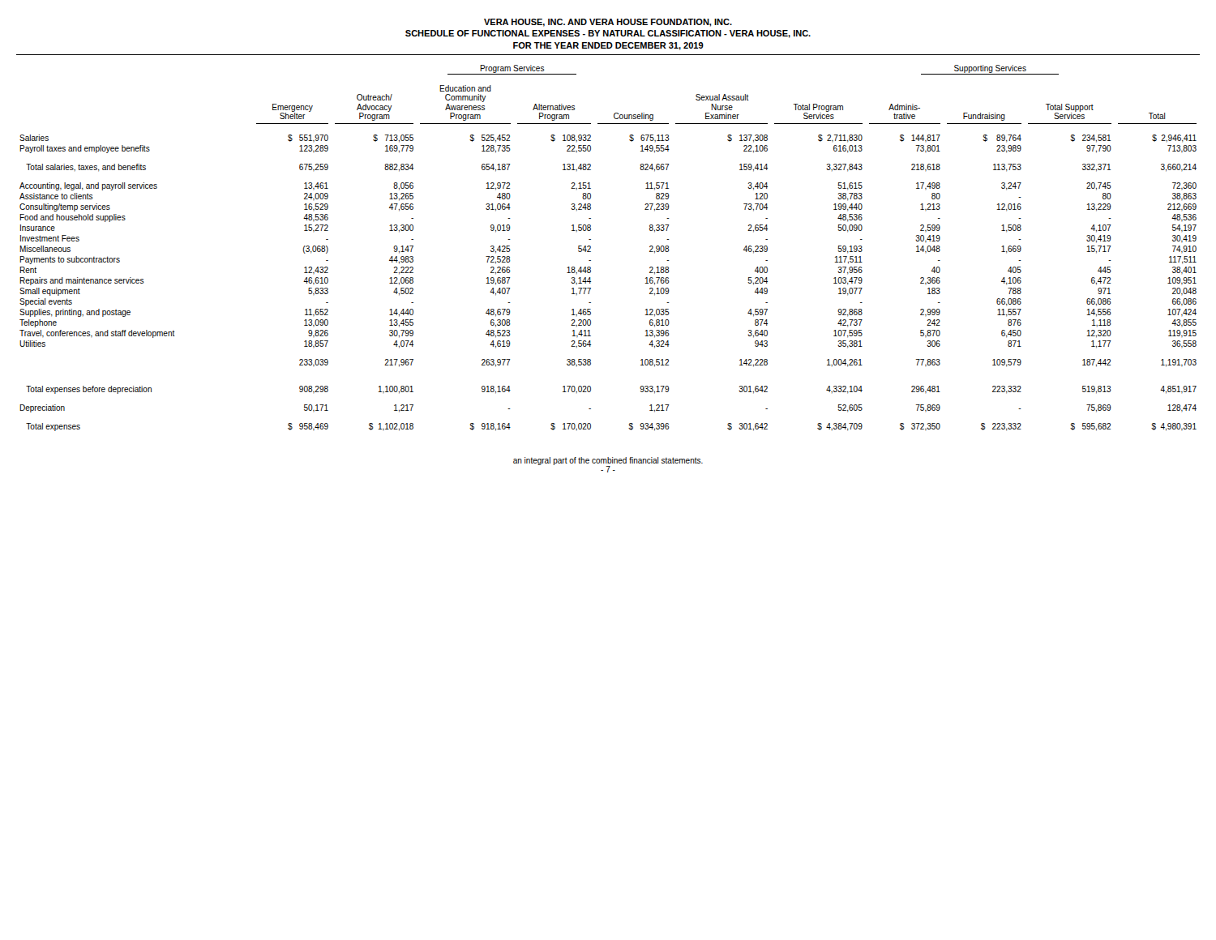VERA HOUSE, INC. AND VERA HOUSE FOUNDATION, INC.
SCHEDULE OF FUNCTIONAL EXPENSES - BY NATURAL CLASSIFICATION - VERA HOUSE, INC.
FOR THE YEAR ENDED DECEMBER 31, 2019
| | Program Services | | Supporting Services | |
| | Emergency Shelter | Outreach/ Advocacy Program | Education and Community Awareness Program | Alternatives Program | Counseling | Sexual Assault Nurse Examiner | Total Program Services | Adminis- trative | Fundraising | Total Support Services | Total |
| Salaries | $ 551,970 | $ 713,055 | $ 525,452 | $ 108,932 | $ 675,113 | $ 137,308 | $ 2,711,830 | $ 144,817 | $ 89,764 | $ 234,581 | $ 2,946,411 |
| Payroll taxes and employee benefits | 123,289 | 169,779 | 128,735 | 22,550 | 149,554 | 22,106 | 616,013 | 73,801 | 23,989 | 97,790 | 713,803 |
| Total salaries, taxes, and benefits | 675,259 | 882,834 | 654,187 | 131,482 | 824,667 | 159,414 | 3,327,843 | 218,618 | 113,753 | 332,371 | 3,660,214 |
| Accounting, legal, and payroll services | 13,461 | 8,056 | 12,972 | 2,151 | 11,571 | 3,404 | 51,615 | 17,498 | 3,247 | 20,745 | 72,360 |
| Assistance to clients | 24,009 | 13,265 | 480 | 80 | 829 | 120 | 38,783 | 80 | - | 80 | 38,863 |
| Consulting/temp services | 16,529 | 47,656 | 31,064 | 3,248 | 27,239 | 73,704 | 199,440 | 1,213 | 12,016 | 13,229 | 212,669 |
| Food and household supplies | 48,536 | - | - | - | - | - | 48,536 | - | - | - | 48,536 |
| Insurance | 15,272 | 13,300 | 9,019 | 1,508 | 8,337 | 2,654 | 50,090 | 2,599 | 1,508 | 4,107 | 54,197 |
| Investment Fees | - | - | - | - | - | - | - | 30,419 | - | 30,419 | 30,419 |
| Miscellaneous | (3,068) | 9,147 | 3,425 | 542 | 2,908 | 46,239 | 59,193 | 14,048 | 1,669 | 15,717 | 74,910 |
| Payments to subcontractors | - | 44,983 | 72,528 | - | - | - | 117,511 | - | - | - | 117,511 |
| Rent | 12,432 | 2,222 | 2,266 | 18,448 | 2,188 | 400 | 37,956 | 40 | 405 | 445 | 38,401 |
| Repairs and maintenance services | 46,610 | 12,068 | 19,687 | 3,144 | 16,766 | 5,204 | 103,479 | 2,366 | 4,106 | 6,472 | 109,951 |
| Small equipment | 5,833 | 4,502 | 4,407 | 1,777 | 2,109 | 449 | 19,077 | 183 | 788 | 971 | 20,048 |
| Special events | - | - | - | - | - | - | - | - | 66,086 | 66,086 | 66,086 |
| Supplies, printing, and postage | 11,652 | 14,440 | 48,679 | 1,465 | 12,035 | 4,597 | 92,868 | 2,999 | 11,557 | 14,556 | 107,424 |
| Telephone | 13,090 | 13,455 | 6,308 | 2,200 | 6,810 | 874 | 42,737 | 242 | 876 | 1,118 | 43,855 |
| Travel, conferences, and staff development | 9,826 | 30,799 | 48,523 | 1,411 | 13,396 | 3,640 | 107,595 | 5,870 | 6,450 | 12,320 | 119,915 |
| Utilities | 18,857 | 4,074 | 4,619 | 2,564 | 4,324 | 943 | 35,381 | 306 | 871 | 1,177 | 36,558 |
| | 233,039 | 217,967 | 263,977 | 38,538 | 108,512 | 142,228 | 1,004,261 | 77,863 | 109,579 | 187,442 | 1,191,703 |
| Total expenses before depreciation | 908,298 | 1,100,801 | 918,164 | 170,020 | 933,179 | 301,642 | 4,332,104 | 296,481 | 223,332 | 519,813 | 4,851,917 |
| Depreciation | 50,171 | 1,217 | - | - | 1,217 | - | 52,605 | 75,869 | - | 75,869 | 128,474 |
| Total expenses | $ 958,469 | $ 1,102,018 | $ 918,164 | $ 170,020 | $ 934,396 | $ 301,642 | $ 4,384,709 | $ 372,350 | $ 223,332 | $ 595,682 | $ 4,980,391 |
an integral part of the combined financial statements.
- 7 -